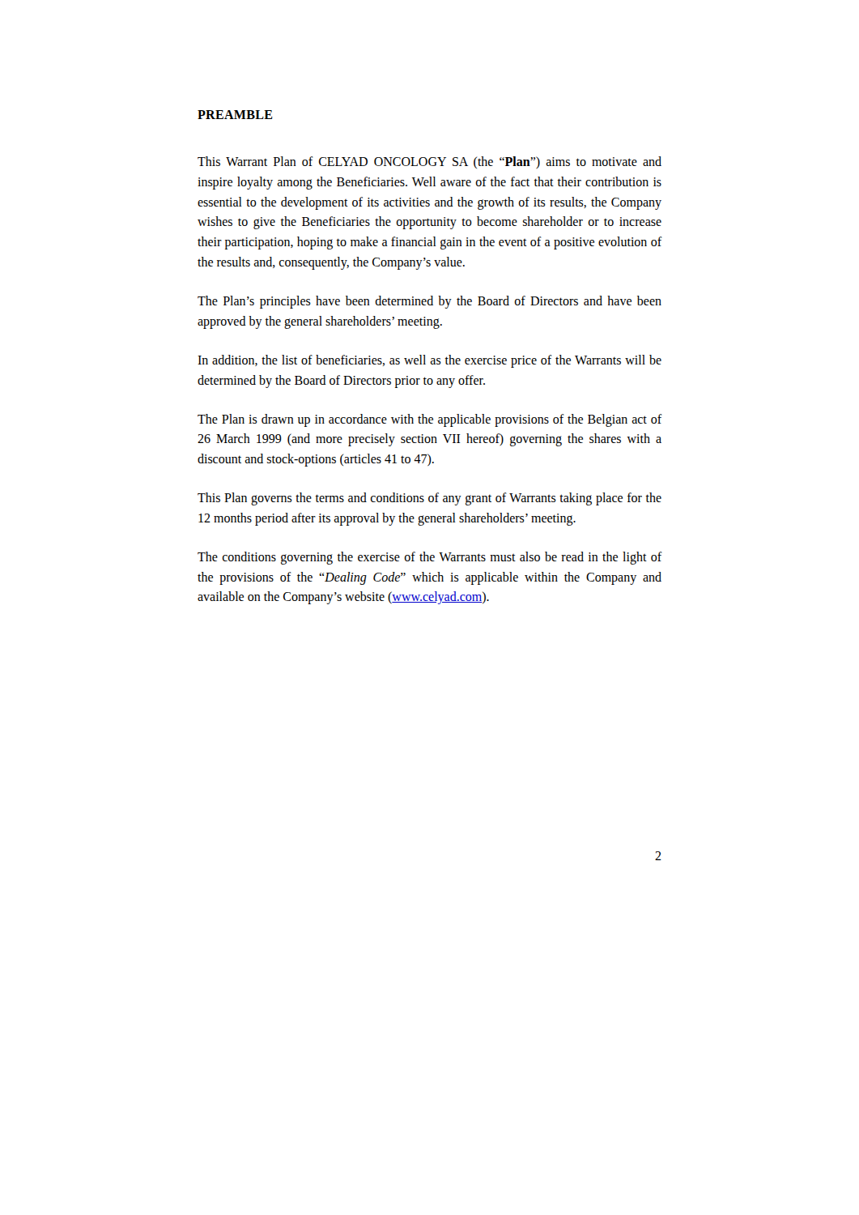PREAMBLE
This Warrant Plan of CELYAD ONCOLOGY SA (the “Plan”) aims to motivate and inspire loyalty among the Beneficiaries. Well aware of the fact that their contribution is essential to the development of its activities and the growth of its results, the Company wishes to give the Beneficiaries the opportunity to become shareholder or to increase their participation, hoping to make a financial gain in the event of a positive evolution of the results and, consequently, the Company’s value.
The Plan’s principles have been determined by the Board of Directors and have been approved by the general shareholders’ meeting.
In addition, the list of beneficiaries, as well as the exercise price of the Warrants will be determined by the Board of Directors prior to any offer.
The Plan is drawn up in accordance with the applicable provisions of the Belgian act of 26 March 1999 (and more precisely section VII hereof) governing the shares with a discount and stock-options (articles 41 to 47).
This Plan governs the terms and conditions of any grant of Warrants taking place for the 12 months period after its approval by the general shareholders’ meeting.
The conditions governing the exercise of the Warrants must also be read in the light of the provisions of the “Dealing Code” which is applicable within the Company and available on the Company’s website (www.celyad.com).
2